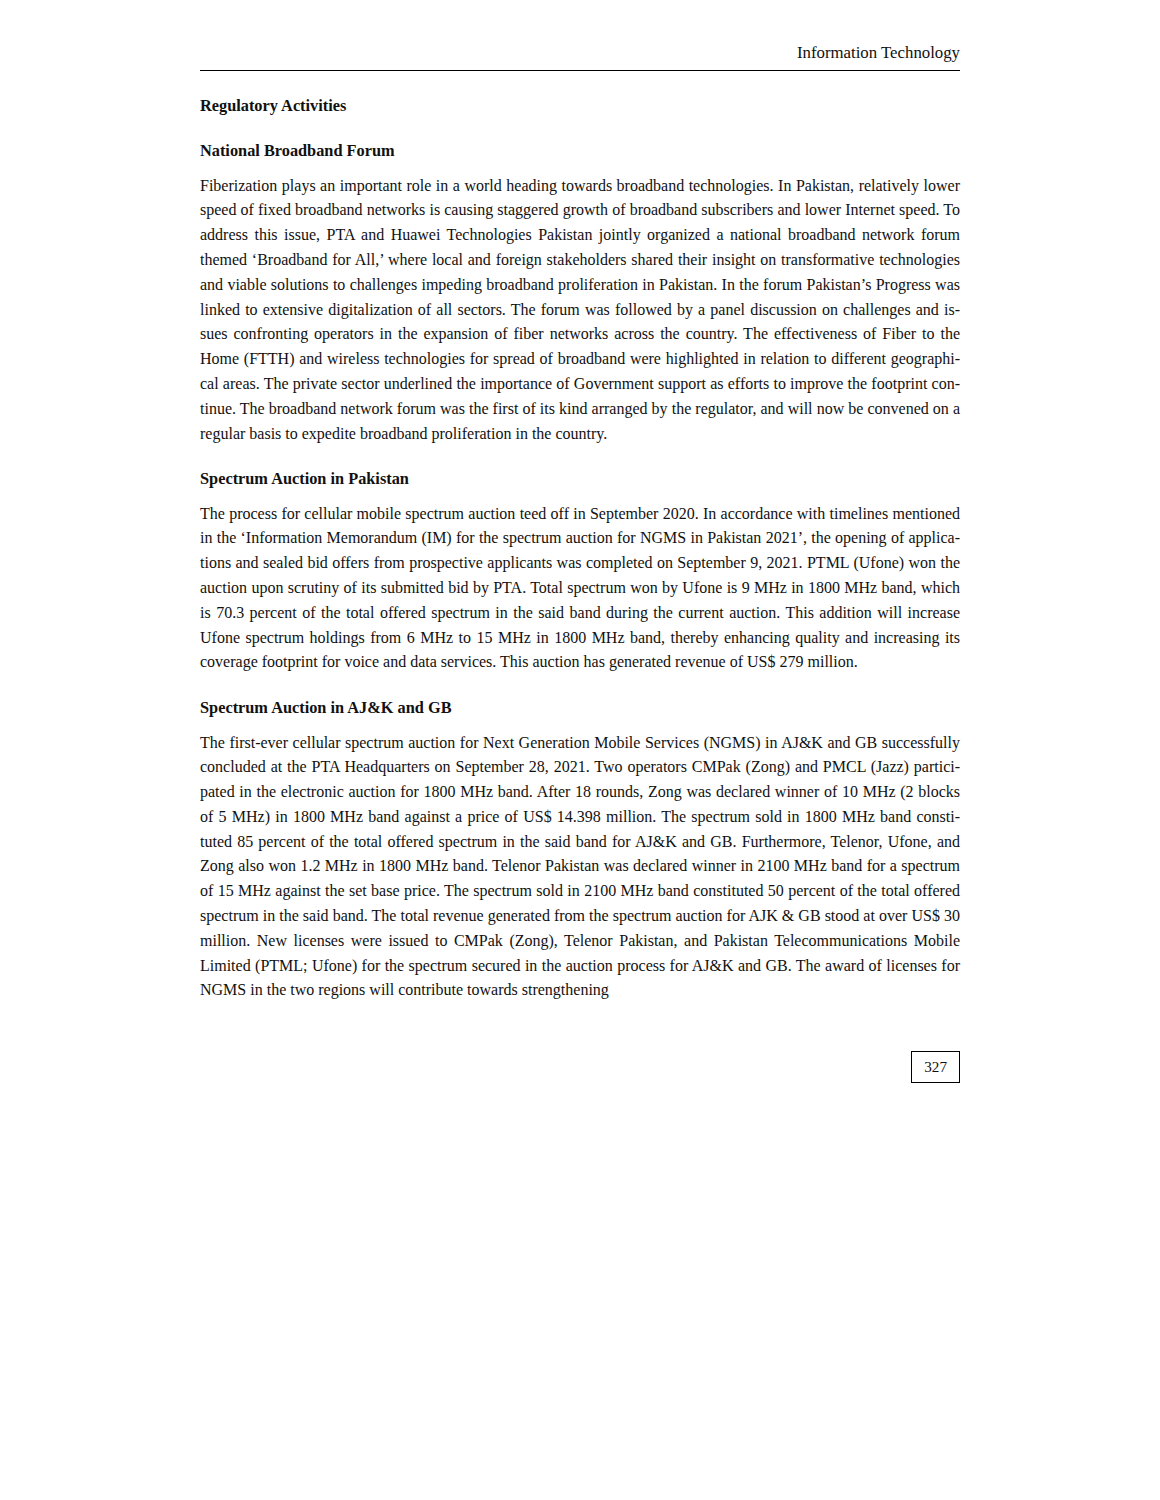Information Technology
Regulatory Activities
National Broadband Forum
Fiberization plays an important role in a world heading towards broadband technologies. In Pakistan, relatively lower speed of fixed broadband networks is causing staggered growth of broadband subscribers and lower Internet speed. To address this issue, PTA and Huawei Technologies Pakistan jointly organized a national broadband network forum themed ‘Broadband for All,’ where local and foreign stakeholders shared their insight on transformative technologies and viable solutions to challenges impeding broadband proliferation in Pakistan. In the forum Pakistan’s Progress was linked to extensive digitalization of all sectors. The forum was followed by a panel discussion on challenges and issues confronting operators in the expansion of fiber networks across the country. The effectiveness of Fiber to the Home (FTTH) and wireless technologies for spread of broadband were highlighted in relation to different geographical areas. The private sector underlined the importance of Government support as efforts to improve the footprint continue. The broadband network forum was the first of its kind arranged by the regulator, and will now be convened on a regular basis to expedite broadband proliferation in the country.
Spectrum Auction in Pakistan
The process for cellular mobile spectrum auction teed off in September 2020. In accordance with timelines mentioned in the ‘Information Memorandum (IM) for the spectrum auction for NGMS in Pakistan 2021’, the opening of applications and sealed bid offers from prospective applicants was completed on September 9, 2021. PTML (Ufone) won the auction upon scrutiny of its submitted bid by PTA. Total spectrum won by Ufone is 9 MHz in 1800 MHz band, which is 70.3 percent of the total offered spectrum in the said band during the current auction. This addition will increase Ufone spectrum holdings from 6 MHz to 15 MHz in 1800 MHz band, thereby enhancing quality and increasing its coverage footprint for voice and data services. This auction has generated revenue of US$ 279 million.
Spectrum Auction in AJ&K and GB
The first-ever cellular spectrum auction for Next Generation Mobile Services (NGMS) in AJ&K and GB successfully concluded at the PTA Headquarters on September 28, 2021. Two operators CMPak (Zong) and PMCL (Jazz) participated in the electronic auction for 1800 MHz band. After 18 rounds, Zong was declared winner of 10 MHz (2 blocks of 5 MHz) in 1800 MHz band against a price of US$ 14.398 million. The spectrum sold in 1800 MHz band constituted 85 percent of the total offered spectrum in the said band for AJ&K and GB. Furthermore, Telenor, Ufone, and Zong also won 1.2 MHz in 1800 MHz band. Telenor Pakistan was declared winner in 2100 MHz band for a spectrum of 15 MHz against the set base price. The spectrum sold in 2100 MHz band constituted 50 percent of the total offered spectrum in the said band. The total revenue generated from the spectrum auction for AJK & GB stood at over US$ 30 million. New licenses were issued to CMPak (Zong), Telenor Pakistan, and Pakistan Telecommunications Mobile Limited (PTML; Ufone) for the spectrum secured in the auction process for AJ&K and GB. The award of licenses for NGMS in the two regions will contribute towards strengthening
327